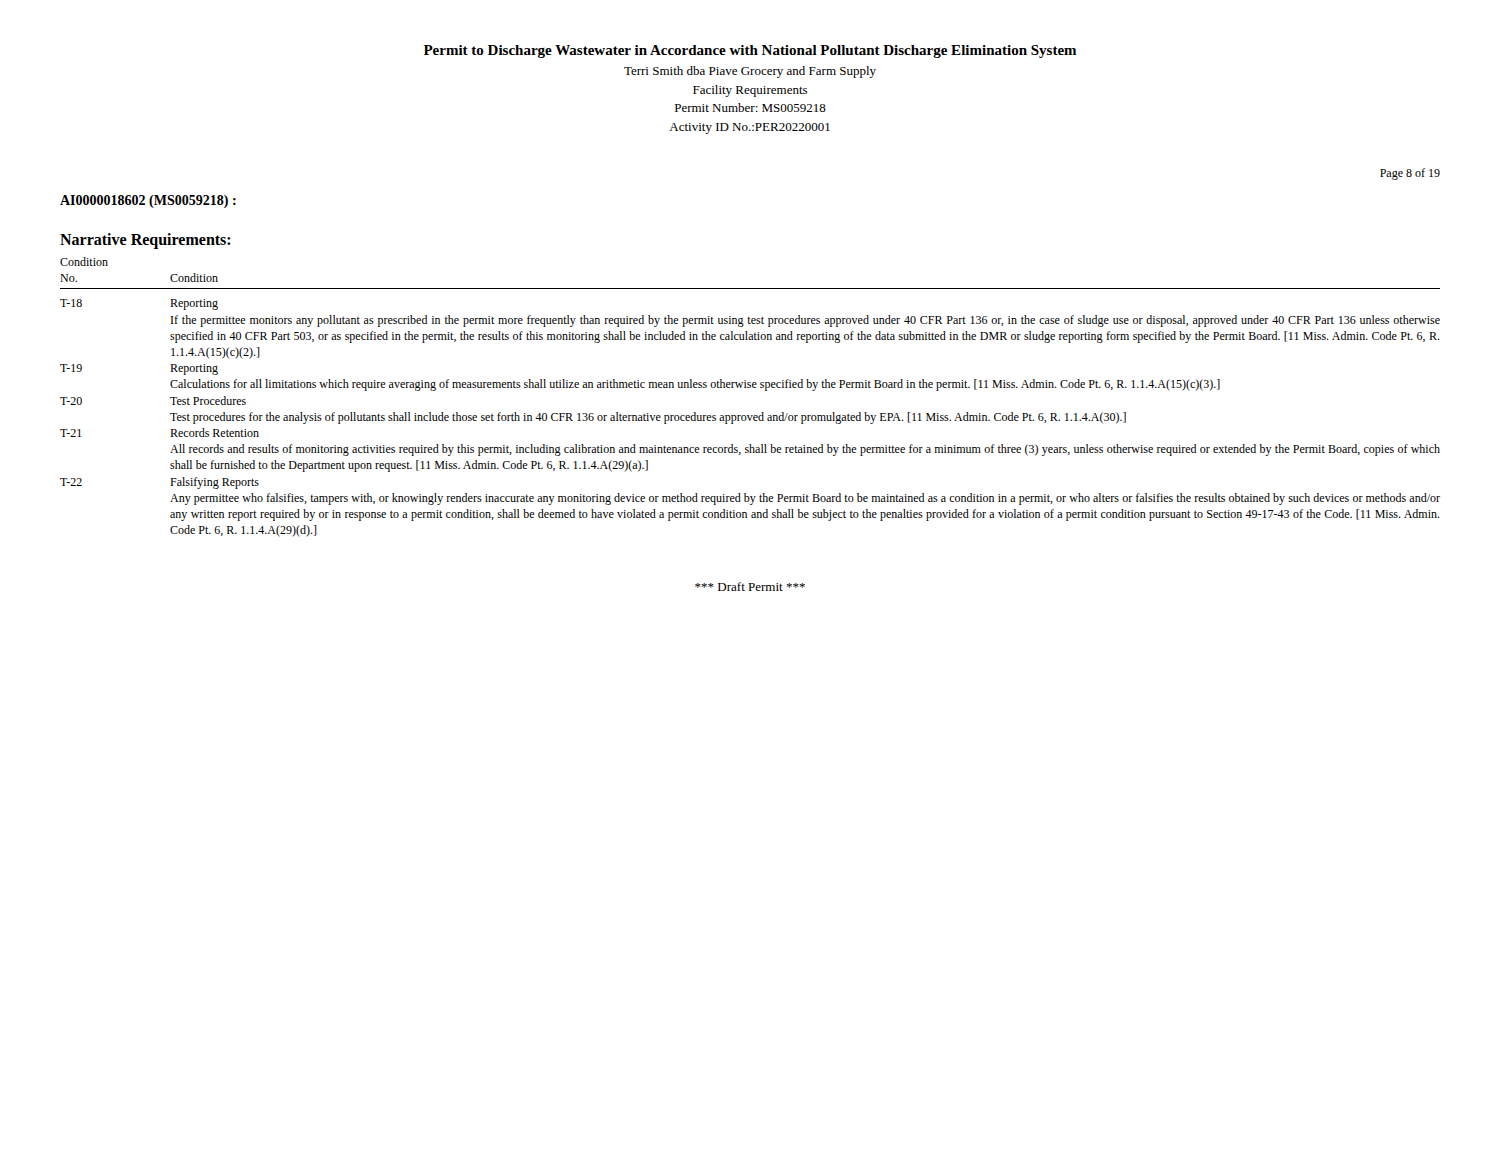Permit to Discharge Wastewater in Accordance with National Pollutant Discharge Elimination System
Terri Smith dba Piave Grocery and Farm Supply
Facility Requirements
Permit Number: MS0059218
Activity ID No.:PER20220001
Page 8 of 19
AI0000018602 (MS0059218) :
Narrative Requirements:
| Condition No. | Condition |
| T-18 | Reporting |
| | If the permittee monitors any pollutant as prescribed in the permit more frequently than required by the permit using test procedures approved under 40 CFR Part 136 or, in the case of sludge use or disposal, approved under 40 CFR Part 136 unless otherwise specified in 40 CFR Part 503, or as specified in the permit, the results of this monitoring shall be included in the calculation and reporting of the data submitted in the DMR or sludge reporting form specified by the Permit Board. [11 Miss. Admin. Code Pt. 6, R. 1.1.4.A(15)(c)(2).] |
| T-19 | Reporting |
| | Calculations for all limitations which require averaging of measurements shall utilize an arithmetic mean unless otherwise specified by the Permit Board in the permit. [11 Miss. Admin. Code Pt. 6, R. 1.1.4.A(15)(c)(3).] |
| T-20 | Test Procedures |
| | Test procedures for the analysis of pollutants shall include those set forth in 40 CFR 136 or alternative procedures approved and/or promulgated by EPA. [11 Miss. Admin. Code Pt. 6, R. 1.1.4.A(30).] |
| T-21 | Records Retention |
| | All records and results of monitoring activities required by this permit, including calibration and maintenance records, shall be retained by the permittee for a minimum of three (3) years, unless otherwise required or extended by the Permit Board, copies of which shall be furnished to the Department upon request. [11 Miss. Admin. Code Pt. 6, R. 1.1.4.A(29)(a).] |
| T-22 | Falsifying Reports |
| | Any permittee who falsifies, tampers with, or knowingly renders inaccurate any monitoring device or method required by the Permit Board to be maintained as a condition in a permit, or who alters or falsifies the results obtained by such devices or methods and/or any written report required by or in response to a permit condition, shall be deemed to have violated a permit condition and shall be subject to the penalties provided for a violation of a permit condition pursuant to Section 49-17-43 of the Code. [11 Miss. Admin. Code Pt. 6, R. 1.1.4.A(29)(d).] |
*** Draft Permit ***